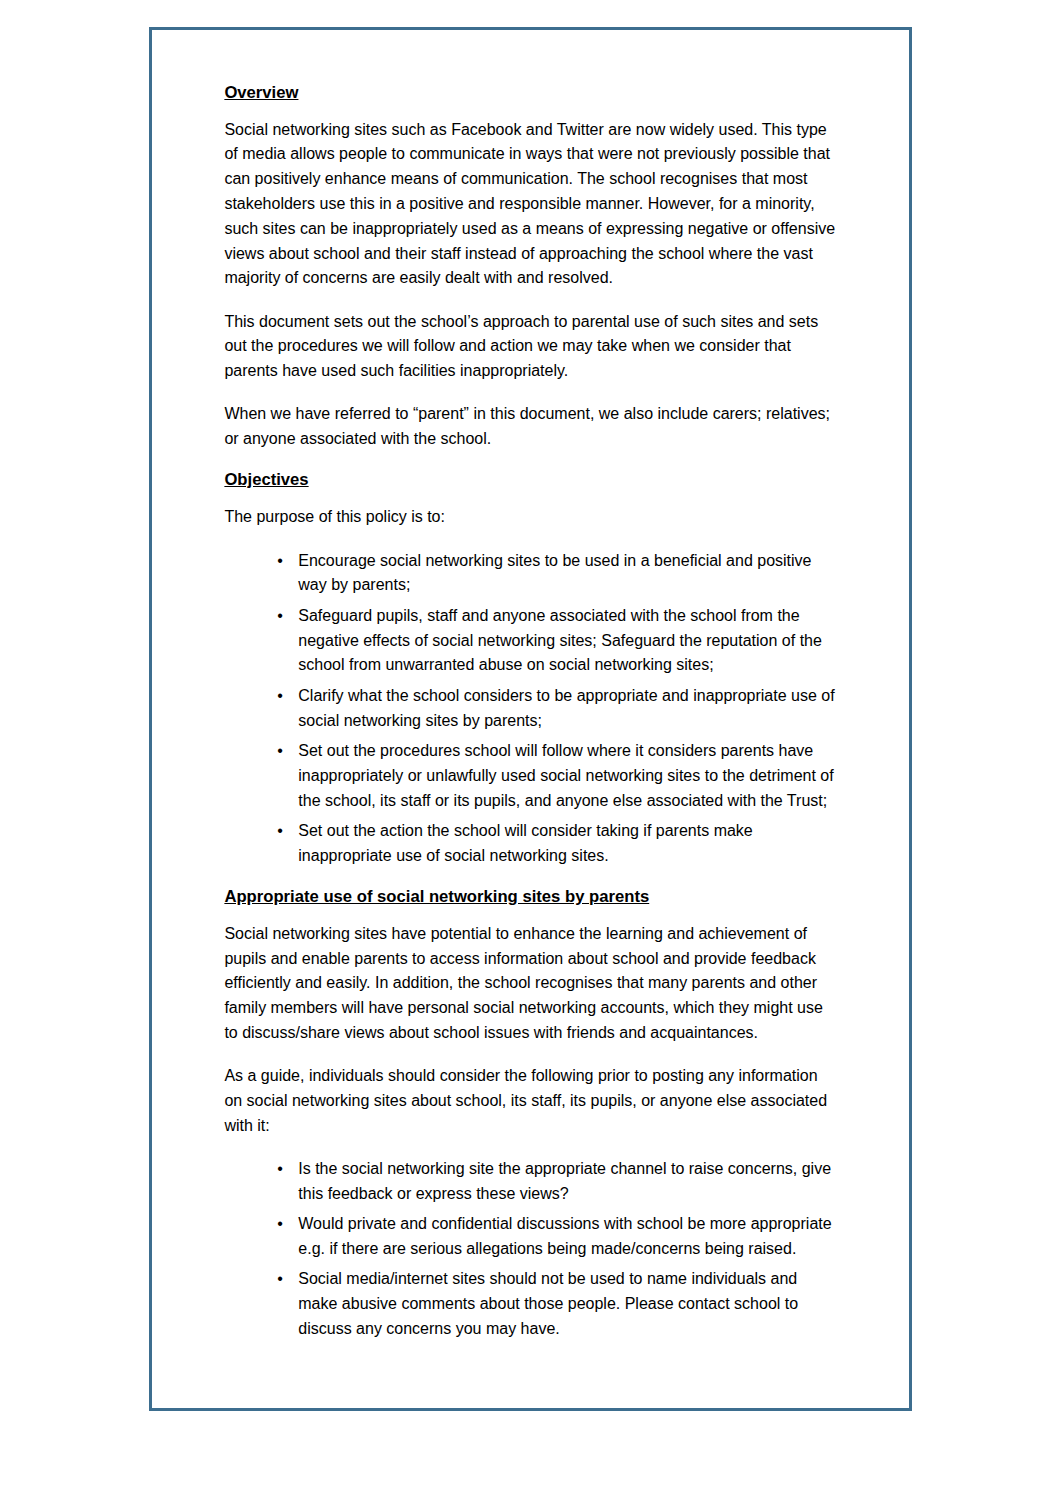Overview
Social networking sites such as Facebook and Twitter are now widely used. This type of media allows people to communicate in ways that were not previously possible that can positively enhance means of communication. The school recognises that most stakeholders use this in a positive and responsible manner. However, for a minority, such sites can be inappropriately used as a means of expressing negative or offensive views about school and their staff instead of approaching the school where the vast majority of concerns are easily dealt with and resolved.
This document sets out the school’s approach to parental use of such sites and sets out the procedures we will follow and action we may take when we consider that parents have used such facilities inappropriately.
When we have referred to “parent” in this document, we also include carers; relatives; or anyone associated with the school.
Objectives
The purpose of this policy is to:
Encourage social networking sites to be used in a beneficial and positive way by parents;
Safeguard pupils, staff and anyone associated with the school from the negative effects of social networking sites; Safeguard the reputation of the school from unwarranted abuse on social networking sites;
Clarify what the school considers to be appropriate and inappropriate use of social networking sites by parents;
Set out the procedures school will follow where it considers parents have inappropriately or unlawfully used social networking sites to the detriment of the school, its staff or its pupils, and anyone else associated with the Trust;
Set out the action the school will consider taking if parents make inappropriate use of social networking sites.
Appropriate use of social networking sites by parents
Social networking sites have potential to enhance the learning and achievement of pupils and enable parents to access information about school and provide feedback efficiently and easily. In addition, the school recognises that many parents and other family members will have personal social networking accounts, which they might use to discuss/share views about school issues with friends and acquaintances.
As a guide, individuals should consider the following prior to posting any information on social networking sites about school, its staff, its pupils, or anyone else associated with it:
Is the social networking site the appropriate channel to raise concerns, give this feedback or express these views?
Would private and confidential discussions with school be more appropriate e.g. if there are serious allegations being made/concerns being raised.
Social media/internet sites should not be used to name individuals and make abusive comments about those people. Please contact school to discuss any concerns you may have.